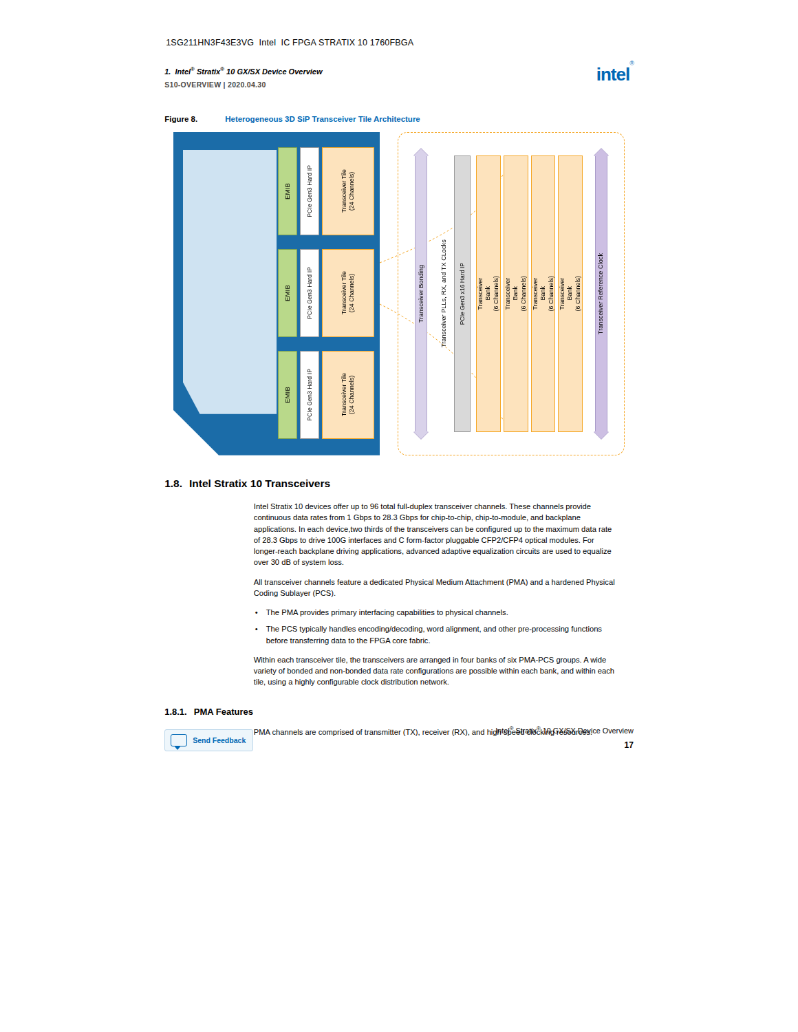1SG211HN3F43E3VG Intel IC FPGA STRATIX 10 1760FBGA
1. Intel® Stratix® 10 GX/SX Device Overview
S10-OVERVIEW | 2020.04.30
intel®
Figure 8.
Heterogeneous 3D SiP Transceiver Tile Architecture
EMIB
PCIe Gen3 Hard IP
Transceiver Tile
(24 Channels)
EMIB
PCIe Gen3 Hard IP
Transceiver Tile
(24 Channels)
EMIB
PCIe Gen3 Hard IP
Transceiver Tile
(24 Channels)
Transceiver Bonding
Transceiver PLLs, RX, and TX CLocks
PCIe Gen3 x16 Hard IP
Transceiver
Bank
(6 Channels)
Transceiver
Bank
(6 Channels)
Transceiver
Bank
(6 Channels)
Transceiver
Bank
(6 Channels)
Transceiver Reference Clock
1.8. Intel Stratix 10 Transceivers
Intel Stratix 10 devices offer up to 96 total full-duplex transceiver channels. These channels provide continuous data rates from 1 Gbps to 28.3 Gbps for chip-to-chip, chip-to-module, and backplane applications. In each device,two thirds of the transceivers can be configured up to the maximum data rate of 28.3 Gbps to drive 100G interfaces and C form-factor pluggable CFP2/CFP4 optical modules. For longer-reach backplane driving applications, advanced adaptive equalization circuits are used to equalize over 30 dB of system loss.
All transceiver channels feature a dedicated Physical Medium Attachment (PMA) and a hardened Physical Coding Sublayer (PCS).
The PMA provides primary interfacing capabilities to physical channels.
The PCS typically handles encoding/decoding, word alignment, and other pre-processing functions before transferring data to the FPGA core fabric.
Within each transceiver tile, the transceivers are arranged in four banks of six PMA-PCS groups. A wide variety of bonded and non-bonded data rate configurations are possible within each bank, and within each tile, using a highly configurable clock distribution network.
1.8.1. PMA Features
PMA channels are comprised of transmitter (TX), receiver (RX), and high speed clocking resources.
Send Feedback
Intel® Stratix® 10 GX/SX Device Overview
17